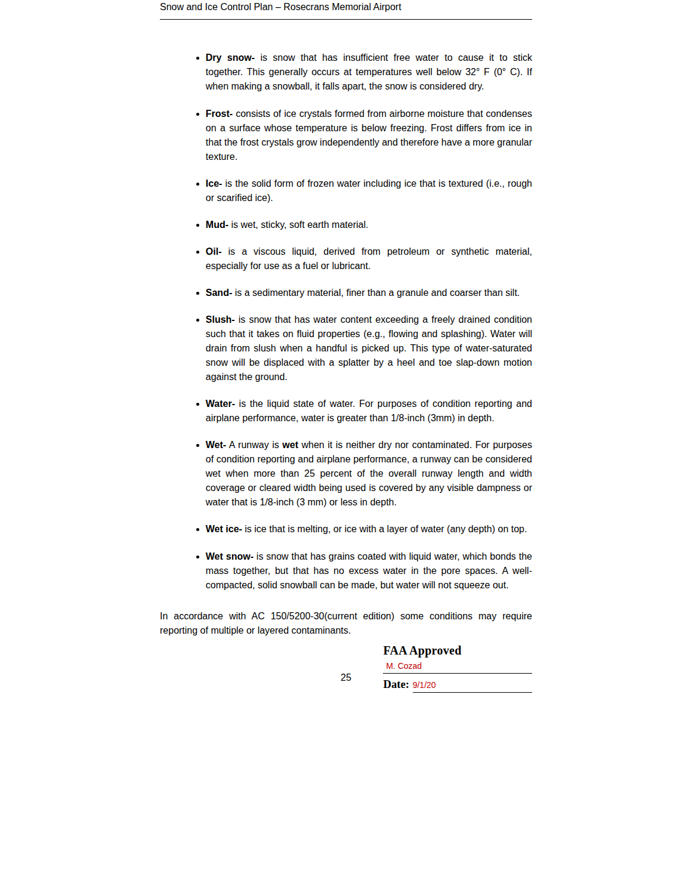Snow and Ice Control Plan – Rosecrans Memorial Airport
Dry snow- is snow that has insufficient free water to cause it to stick together. This generally occurs at temperatures well below 32° F (0° C). If when making a snowball, it falls apart, the snow is considered dry.
Frost- consists of ice crystals formed from airborne moisture that condenses on a surface whose temperature is below freezing. Frost differs from ice in that the frost crystals grow independently and therefore have a more granular texture.
Ice- is the solid form of frozen water including ice that is textured (i.e., rough or scarified ice).
Mud- is wet, sticky, soft earth material.
Oil- is a viscous liquid, derived from petroleum or synthetic material, especially for use as a fuel or lubricant.
Sand- is a sedimentary material, finer than a granule and coarser than silt.
Slush- is snow that has water content exceeding a freely drained condition such that it takes on fluid properties (e.g., flowing and splashing). Water will drain from slush when a handful is picked up. This type of water-saturated snow will be displaced with a splatter by a heel and toe slap-down motion against the ground.
Water- is the liquid state of water. For purposes of condition reporting and airplane performance, water is greater than 1/8-inch (3mm) in depth.
Wet- A runway is wet when it is neither dry nor contaminated. For purposes of condition reporting and airplane performance, a runway can be considered wet when more than 25 percent of the overall runway length and width coverage or cleared width being used is covered by any visible dampness or water that is 1/8-inch (3 mm) or less in depth.
Wet ice- is ice that is melting, or ice with a layer of water (any depth) on top.
Wet snow- is snow that has grains coated with liquid water, which bonds the mass together, but that has no excess water in the pore spaces. A well-compacted, solid snowball can be made, but water will not squeeze out.
In accordance with AC 150/5200-30(current edition) some conditions may require reporting of multiple or layered contaminants.
25
FAA Approved
M. Cozad
Date: 9/1/20